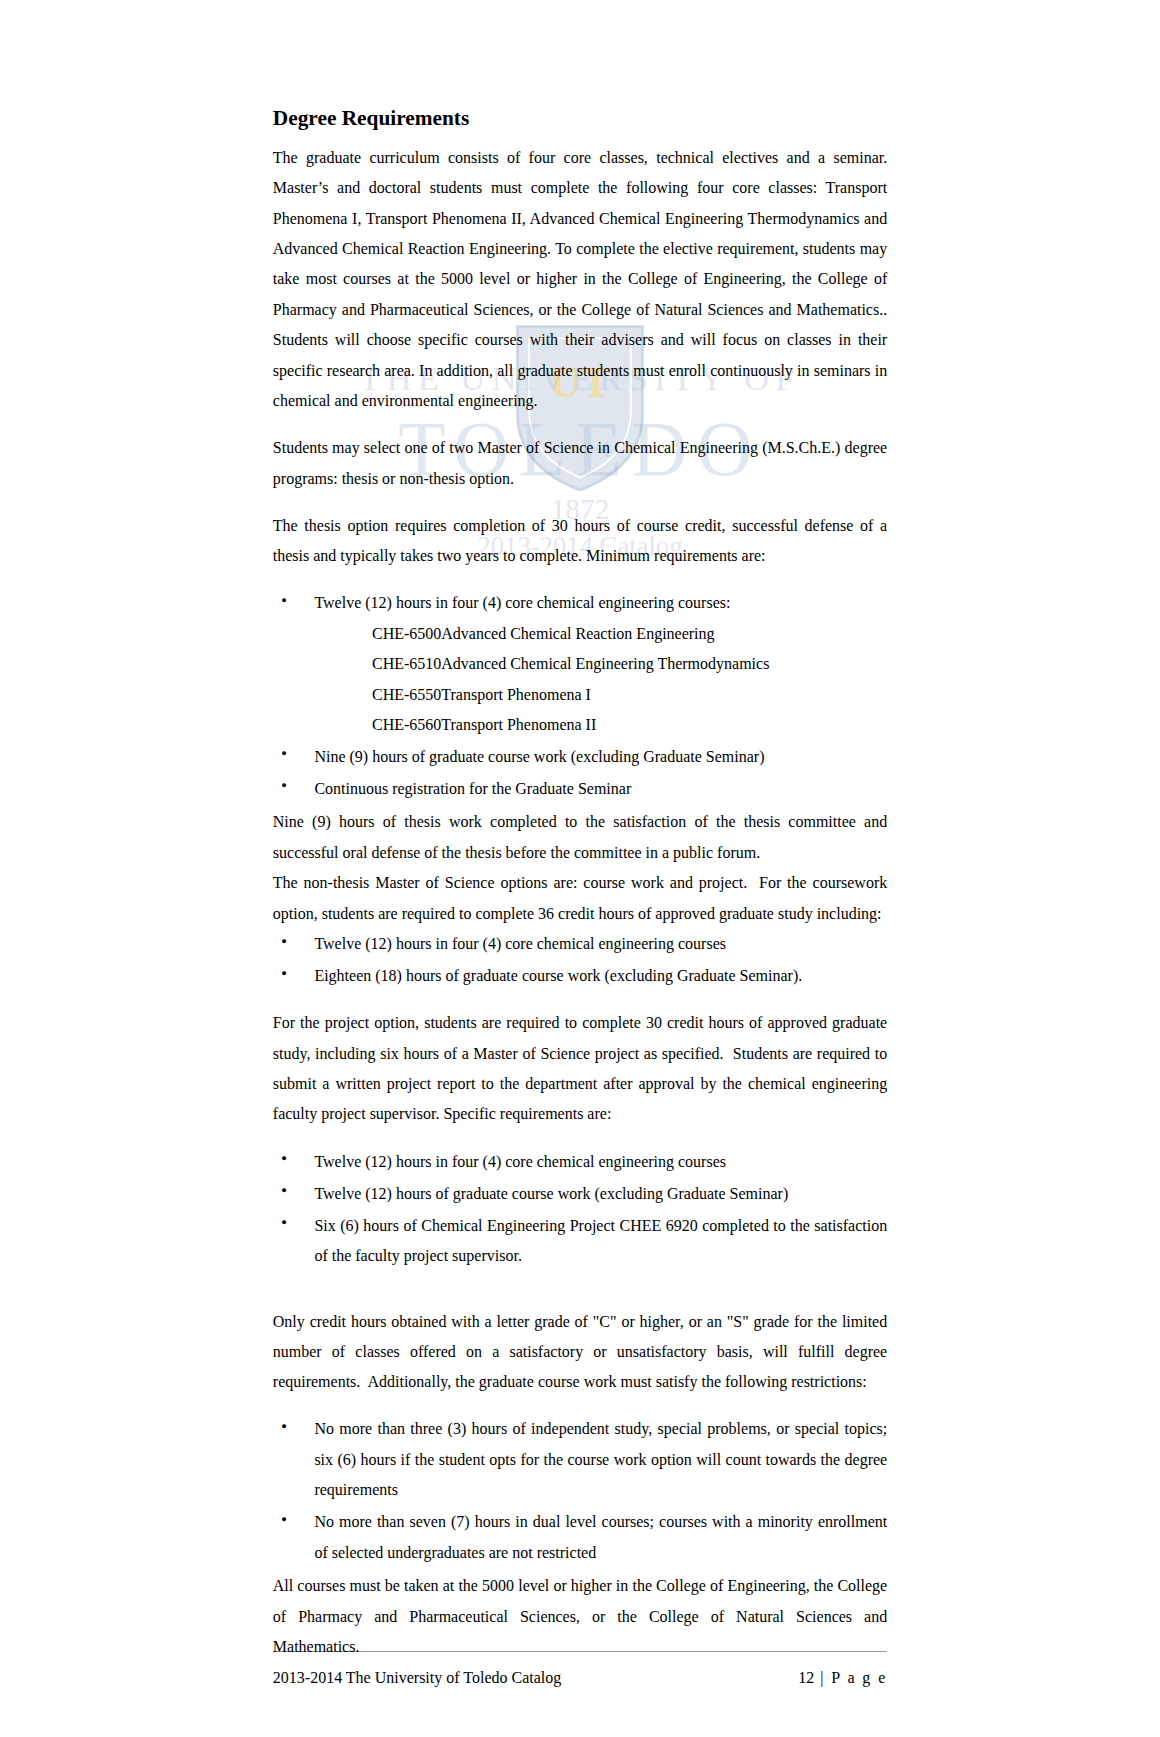THE UNIVERSITY OF
TOLEDO
1872
2013-2014 Catalog
UT
Degree Requirements
The graduate curriculum consists of four core classes, technical electives and a seminar. Master’s and doctoral students must complete the following four core classes: Transport Phenomena I, Transport Phenomena II, Advanced Chemical Engineering Thermodynamics and Advanced Chemical Reaction Engineering. To complete the elective requirement, students may take most courses at the 5000 level or higher in the College of Engineering, the College of Pharmacy and Pharmaceutical Sciences, or the College of Natural Sciences and Mathematics.. Students will choose specific courses with their advisers and will focus on classes in their specific research area. In addition, all graduate students must enroll continuously in seminars in chemical and environmental engineering.
Students may select one of two Master of Science in Chemical Engineering (M.S.Ch.E.) degree programs: thesis or non-thesis option.
The thesis option requires completion of 30 hours of course credit, successful defense of a thesis and typically takes two years to complete. Minimum requirements are:
Twelve (12) hours in four (4) core chemical engineering courses:
CHE-6500Advanced Chemical Reaction Engineering
CHE-6510Advanced Chemical Engineering Thermodynamics
CHE-6550Transport Phenomena I
CHE-6560Transport Phenomena II
Nine (9) hours of graduate course work (excluding Graduate Seminar)
Continuous registration for the Graduate Seminar
Nine (9) hours of thesis work completed to the satisfaction of the thesis committee and successful oral defense of the thesis before the committee in a public forum.
The non-thesis Master of Science options are: course work and project. For the coursework option, students are required to complete 36 credit hours of approved graduate study including:
Twelve (12) hours in four (4) core chemical engineering courses
Eighteen (18) hours of graduate course work (excluding Graduate Seminar).
For the project option, students are required to complete 30 credit hours of approved graduate study, including six hours of a Master of Science project as specified. Students are required to submit a written project report to the department after approval by the chemical engineering faculty project supervisor. Specific requirements are:
Twelve (12) hours in four (4) core chemical engineering courses
Twelve (12) hours of graduate course work (excluding Graduate Seminar)
Six (6) hours of Chemical Engineering Project CHEE 6920 completed to the satisfaction of the faculty project supervisor.
Only credit hours obtained with a letter grade of "C" or higher, or an "S" grade for the limited number of classes offered on a satisfactory or unsatisfactory basis, will fulfill degree requirements. Additionally, the graduate course work must satisfy the following restrictions:
No more than three (3) hours of independent study, special problems, or special topics; six (6) hours if the student opts for the course work option will count towards the degree requirements
No more than seven (7) hours in dual level courses; courses with a minority enrollment of selected undergraduates are not restricted
All courses must be taken at the 5000 level or higher in the College of Engineering, the College of Pharmacy and Pharmaceutical Sciences, or the College of Natural Sciences and Mathematics.
2013-2014 The University of Toledo Catalog 12 | P a g e